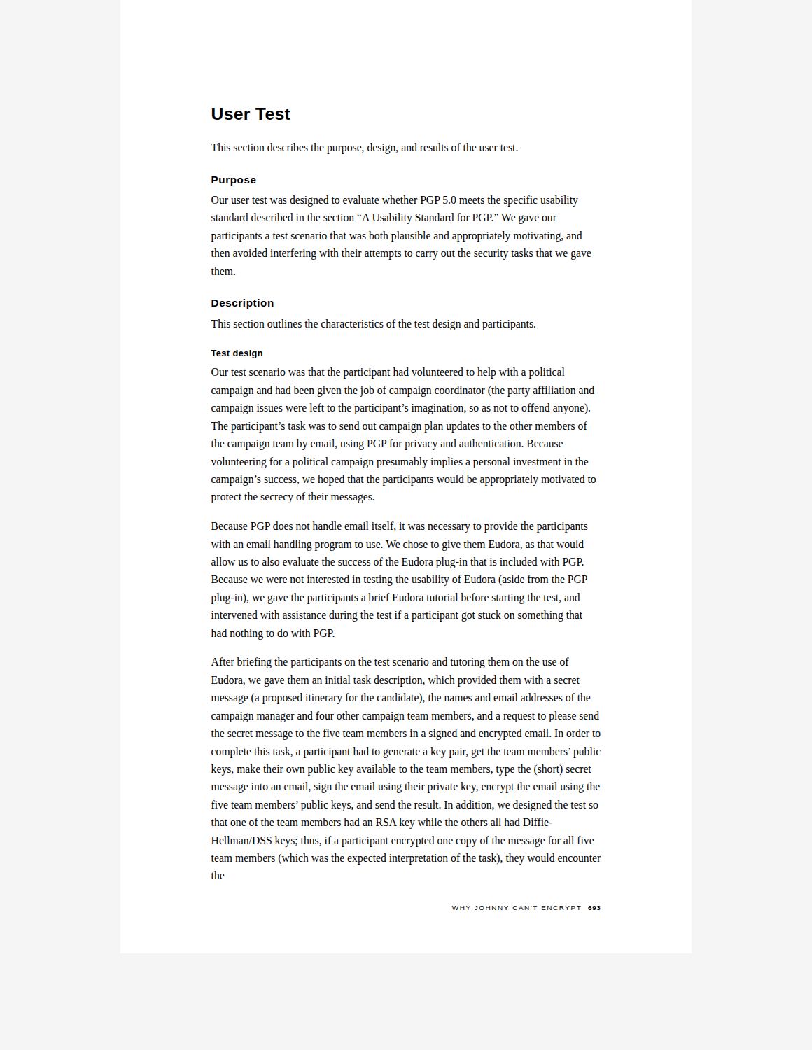User Test
This section describes the purpose, design, and results of the user test.
Purpose
Our user test was designed to evaluate whether PGP 5.0 meets the specific usability standard described in the section “A Usability Standard for PGP.” We gave our participants a test scenario that was both plausible and appropriately motivating, and then avoided interfering with their attempts to carry out the security tasks that we gave them.
Description
This section outlines the characteristics of the test design and participants.
Test design
Our test scenario was that the participant had volunteered to help with a political campaign and had been given the job of campaign coordinator (the party affiliation and campaign issues were left to the participant’s imagination, so as not to offend anyone). The participant’s task was to send out campaign plan updates to the other members of the campaign team by email, using PGP for privacy and authentication. Because volunteering for a political campaign presumably implies a personal investment in the campaign’s success, we hoped that the participants would be appropriately motivated to protect the secrecy of their messages.
Because PGP does not handle email itself, it was necessary to provide the participants with an email handling program to use. We chose to give them Eudora, as that would allow us to also evaluate the success of the Eudora plug-in that is included with PGP. Because we were not interested in testing the usability of Eudora (aside from the PGP plug-in), we gave the participants a brief Eudora tutorial before starting the test, and intervened with assistance during the test if a participant got stuck on something that had nothing to do with PGP.
After briefing the participants on the test scenario and tutoring them on the use of Eudora, we gave them an initial task description, which provided them with a secret message (a proposed itinerary for the candidate), the names and email addresses of the campaign manager and four other campaign team members, and a request to please send the secret message to the five team members in a signed and encrypted email. In order to complete this task, a participant had to generate a key pair, get the team members’ public keys, make their own public key available to the team members, type the (short) secret message into an email, sign the email using their private key, encrypt the email using the five team members’ public keys, and send the result. In addition, we designed the test so that one of the team members had an RSA key while the others all had Diffie-Hellman/DSS keys; thus, if a participant encrypted one copy of the message for all five team members (which was the expected interpretation of the task), they would encounter the
WHY JOHNNY CAN'T ENCRYPT 693